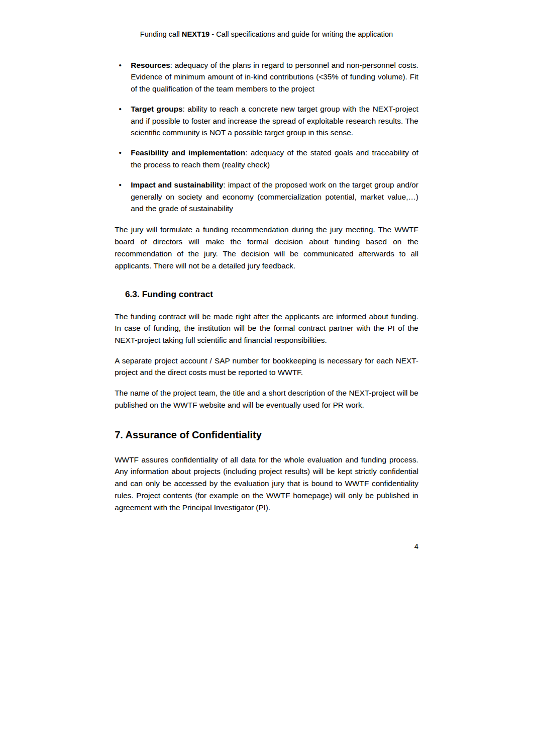Funding call NEXT19 - Call specifications and guide for writing the application
Resources: adequacy of the plans in regard to personnel and non-personnel costs. Evidence of minimum amount of in-kind contributions (<35% of funding volume). Fit of the qualification of the team members to the project
Target groups: ability to reach a concrete new target group with the NEXT-project and if possible to foster and increase the spread of exploitable research results. The scientific community is NOT a possible target group in this sense.
Feasibility and implementation: adequacy of the stated goals and traceability of the process to reach them (reality check)
Impact and sustainability: impact of the proposed work on the target group and/or generally on society and economy (commercialization potential, market value,…) and the grade of sustainability
The jury will formulate a funding recommendation during the jury meeting. The WWTF board of directors will make the formal decision about funding based on the recommendation of the jury. The decision will be communicated afterwards to all applicants. There will not be a detailed jury feedback.
6.3. Funding contract
The funding contract will be made right after the applicants are informed about funding. In case of funding, the institution will be the formal contract partner with the PI of the NEXT-project taking full scientific and financial responsibilities.
A separate project account / SAP number for bookkeeping is necessary for each NEXT-project and the direct costs must be reported to WWTF.
The name of the project team, the title and a short description of the NEXT-project will be published on the WWTF website and will be eventually used for PR work.
7. Assurance of Confidentiality
WWTF assures confidentiality of all data for the whole evaluation and funding process. Any information about projects (including project results) will be kept strictly confidential and can only be accessed by the evaluation jury that is bound to WWTF confidentiality rules. Project contents (for example on the WWTF homepage) will only be published in agreement with the Principal Investigator (PI).
4